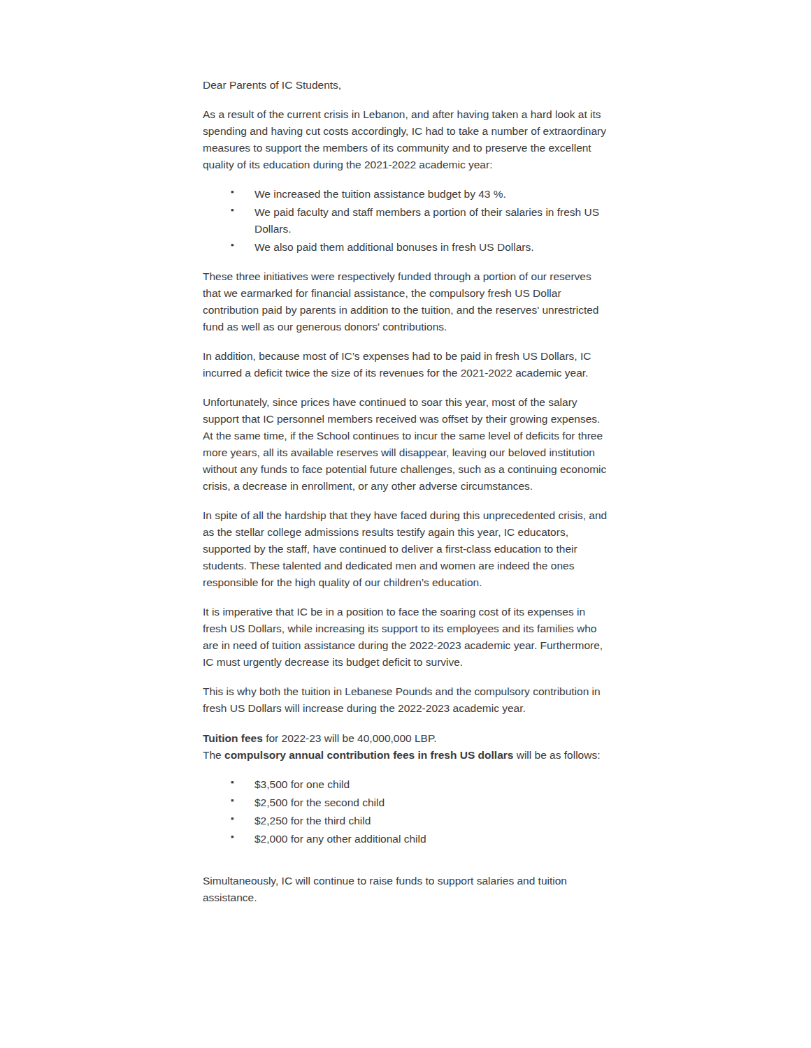Dear Parents of IC Students,
As a result of the current crisis in Lebanon, and after having taken a hard look at its spending and having cut costs accordingly, IC had to take a number of extraordinary measures to support the members of its community and to preserve the excellent quality of its education during the 2021-2022 academic year:
We increased the tuition assistance budget by 43 %.
We paid faculty and staff members a portion of their salaries in fresh US Dollars.
We also paid them additional bonuses in fresh US Dollars.
These three initiatives were respectively funded through a portion of our reserves that we earmarked for financial assistance, the compulsory fresh US Dollar contribution paid by parents in addition to the tuition, and the reserves' unrestricted fund as well as our generous donors' contributions.
In addition, because most of IC’s expenses had to be paid in fresh US Dollars, IC incurred a deficit twice the size of its revenues for the 2021-2022 academic year.
Unfortunately, since prices have continued to soar this year, most of the salary support that IC personnel members received was offset by their growing expenses. At the same time, if the School continues to incur the same level of deficits for three more years, all its available reserves will disappear, leaving our beloved institution without any funds to face potential future challenges, such as a continuing economic crisis, a decrease in enrollment, or any other adverse circumstances.
In spite of all the hardship that they have faced during this unprecedented crisis, and as the stellar college admissions results testify again this year, IC educators, supported by the staff, have continued to deliver a first-class education to their students. These talented and dedicated men and women are indeed the ones responsible for the high quality of our children’s education.
It is imperative that IC be in a position to face the soaring cost of its expenses in fresh US Dollars, while increasing its support to its employees and its families who are in need of tuition assistance during the 2022-2023 academic year. Furthermore, IC must urgently decrease its budget deficit to survive.
This is why both the tuition in Lebanese Pounds and the compulsory contribution in fresh US Dollars will increase during the 2022-2023 academic year.
Tuition fees for 2022-23 will be 40,000,000 LBP.
The compulsory annual contribution fees in fresh US dollars will be as follows:
$3,500 for one child
$2,500 for the second child
$2,250 for the third child
$2,000 for any other additional child
Simultaneously, IC will continue to raise funds to support salaries and tuition assistance.